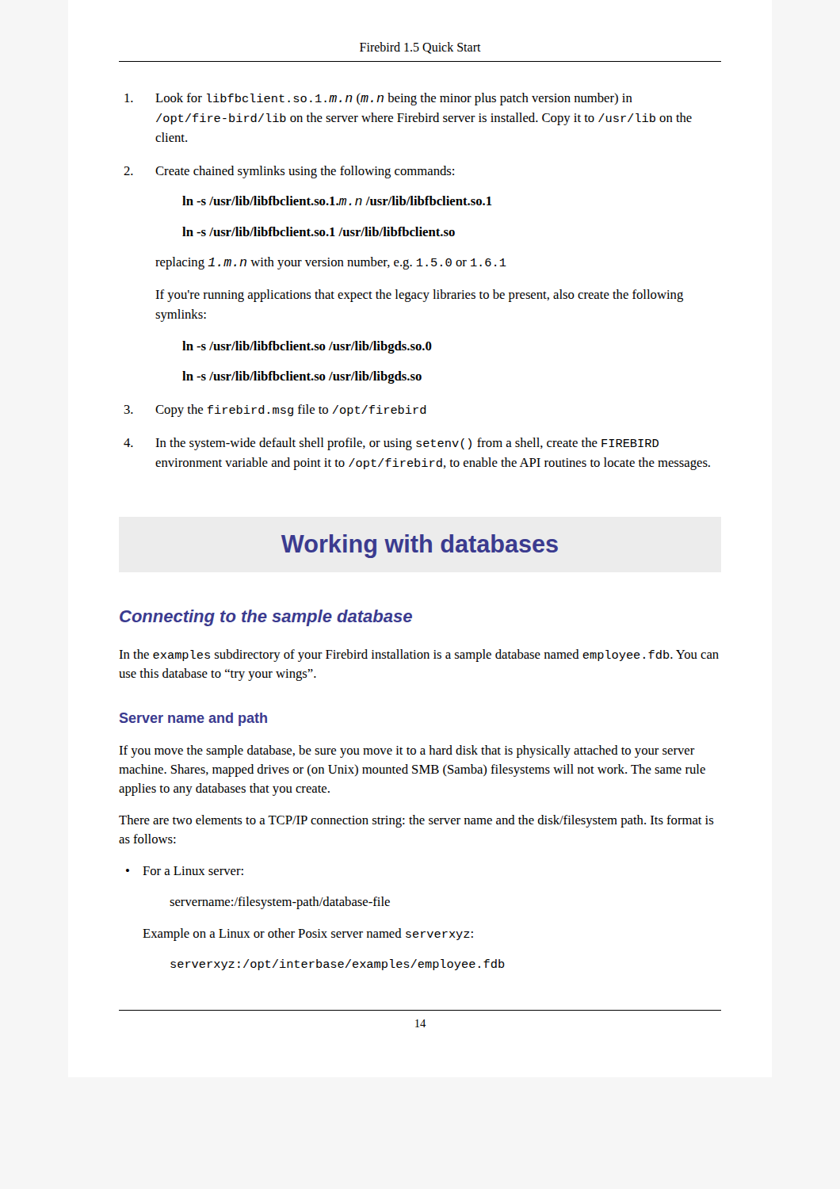Firebird 1.5 Quick Start
Look for libfbclient.so.1.m.n (m.n being the minor plus patch version number) in /opt/fire‑bird/lib on the server where Firebird server is installed. Copy it to /usr/lib on the client.
Create chained symlinks using the following commands:
ln -s /usr/lib/libfbclient.so.1.m.n /usr/lib/libfbclient.so.1
ln -s /usr/lib/libfbclient.so.1 /usr/lib/libfbclient.so
replacing 1.m.n with your version number, e.g. 1.5.0 or 1.6.1
If you're running applications that expect the legacy libraries to be present, also create the following symlinks:
ln -s /usr/lib/libfbclient.so /usr/lib/libgds.so.0
ln -s /usr/lib/libfbclient.so /usr/lib/libgds.so
Copy the firebird.msg file to /opt/firebird
In the system-wide default shell profile, or using setenv() from a shell, create the FIREBIRD environment variable and point it to /opt/firebird, to enable the API routines to locate the messages.
Working with databases
Connecting to the sample database
In the examples subdirectory of your Firebird installation is a sample database named employee.fdb. You can use this database to “try your wings”.
Server name and path
If you move the sample database, be sure you move it to a hard disk that is physically attached to your server machine. Shares, mapped drives or (on Unix) mounted SMB (Samba) filesystems will not work. The same rule applies to any databases that you create.
There are two elements to a TCP/IP connection string: the server name and the disk/filesystem path. Its format is as follows:
For a Linux server:
servername:/filesystem-path/database-file
Example on a Linux or other Posix server named serverxyz:
serverxyz:/opt/interbase/examples/employee.fdb
14